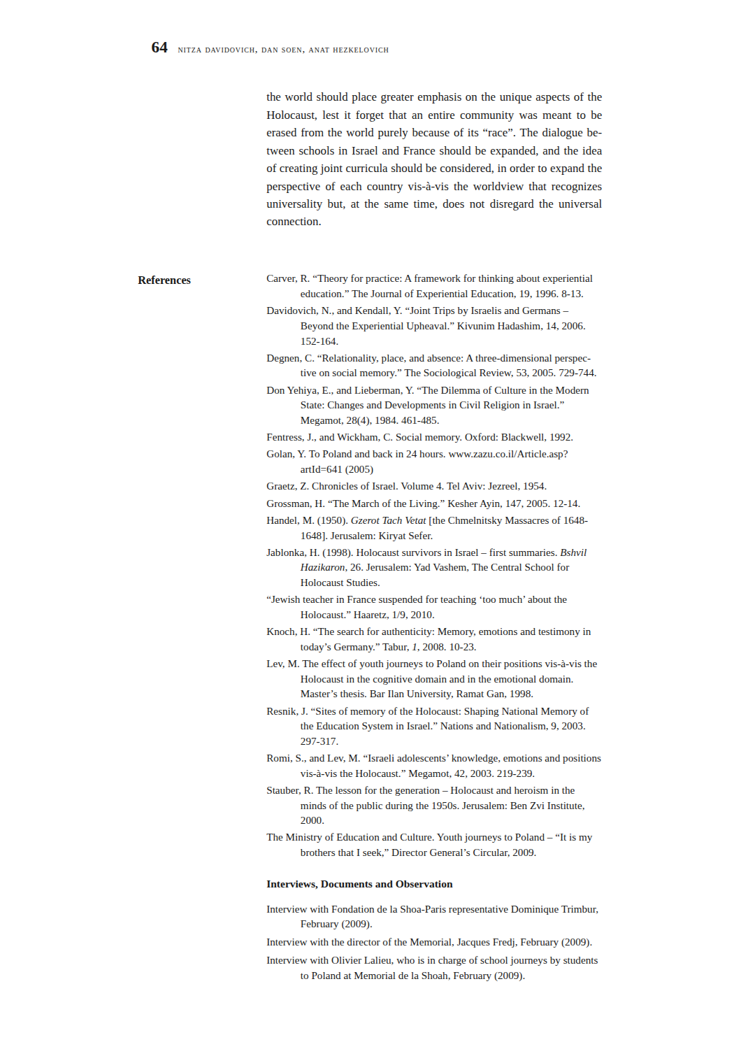64 Nitza Davidovich, Dan Soen, Anat Hezkelovich
the world should place greater emphasis on the unique aspects of the Holocaust, lest it forget that an entire community was meant to be erased from the world purely because of its “race”. The dialogue between schools in Israel and France should be expanded, and the idea of creating joint curricula should be considered, in order to expand the perspective of each country vis-à-vis the worldview that recognizes universality but, at the same time, does not disregard the universal connection.
References
Carver, R. “Theory for practice: A framework for thinking about experiential education.” The Journal of Experiential Education, 19, 1996. 8-13.
Davidovich, N., and Kendall, Y. “Joint Trips by Israelis and Germans – Beyond the Experiential Upheaval.” Kivunim Hadashim, 14, 2006. 152-164.
Degnen, C. “Relationality, place, and absence: A three-dimensional perspective on social memory.” The Sociological Review, 53, 2005. 729-744.
Don Yehiya, E., and Lieberman, Y. “The Dilemma of Culture in the Modern State: Changes and Developments in Civil Religion in Israel.” Megamot, 28(4), 1984. 461-485.
Fentress, J., and Wickham, C. Social memory. Oxford: Blackwell, 1992.
Golan, Y. To Poland and back in 24 hours. www.zazu.co.il/Article.asp?artId=641 (2005)
Graetz, Z. Chronicles of Israel. Volume 4. Tel Aviv: Jezreel, 1954.
Grossman, H. “The March of the Living.” Kesher Ayin, 147, 2005. 12-14.
Handel, M. (1950). Gzerot Tach Vetat [the Chmelnitsky Massacres of 1648-1648]. Jerusalem: Kiryat Sefer.
Jablonka, H. (1998). Holocaust survivors in Israel – first summaries. Bshvil Hazikaron, 26. Jerusalem: Yad Vashem, The Central School for Holocaust Studies.
“Jewish teacher in France suspended for teaching ‘too much’ about the Holocaust.” Haaretz, 1/9, 2010.
Knoch, H. “The search for authenticity: Memory, emotions and testimony in today’s Germany.” Tabur, 1, 2008. 10-23.
Lev, M. The effect of youth journeys to Poland on their positions vis-à-vis the Holocaust in the cognitive domain and in the emotional domain. Master’s thesis. Bar Ilan University, Ramat Gan, 1998.
Resnik, J. “Sites of memory of the Holocaust: Shaping National Memory of the Education System in Israel.” Nations and Nationalism, 9, 2003. 297-317.
Romi, S., and Lev, M. “Israeli adolescents’ knowledge, emotions and positions vis-à-vis the Holocaust.” Megamot, 42, 2003. 219-239.
Stauber, R. The lesson for the generation – Holocaust and heroism in the minds of the public during the 1950s. Jerusalem: Ben Zvi Institute, 2000.
The Ministry of Education and Culture. Youth journeys to Poland – “It is my brothers that I seek,” Director General’s Circular, 2009.
Interviews, Documents and Observation
Interview with Fondation de la Shoa-Paris representative Dominique Trimbur, February (2009).
Interview with the director of the Memorial, Jacques Fredj, February (2009).
Interview with Olivier Lalieu, who is in charge of school journeys by students to Poland at Memorial de la Shoah, February (2009).